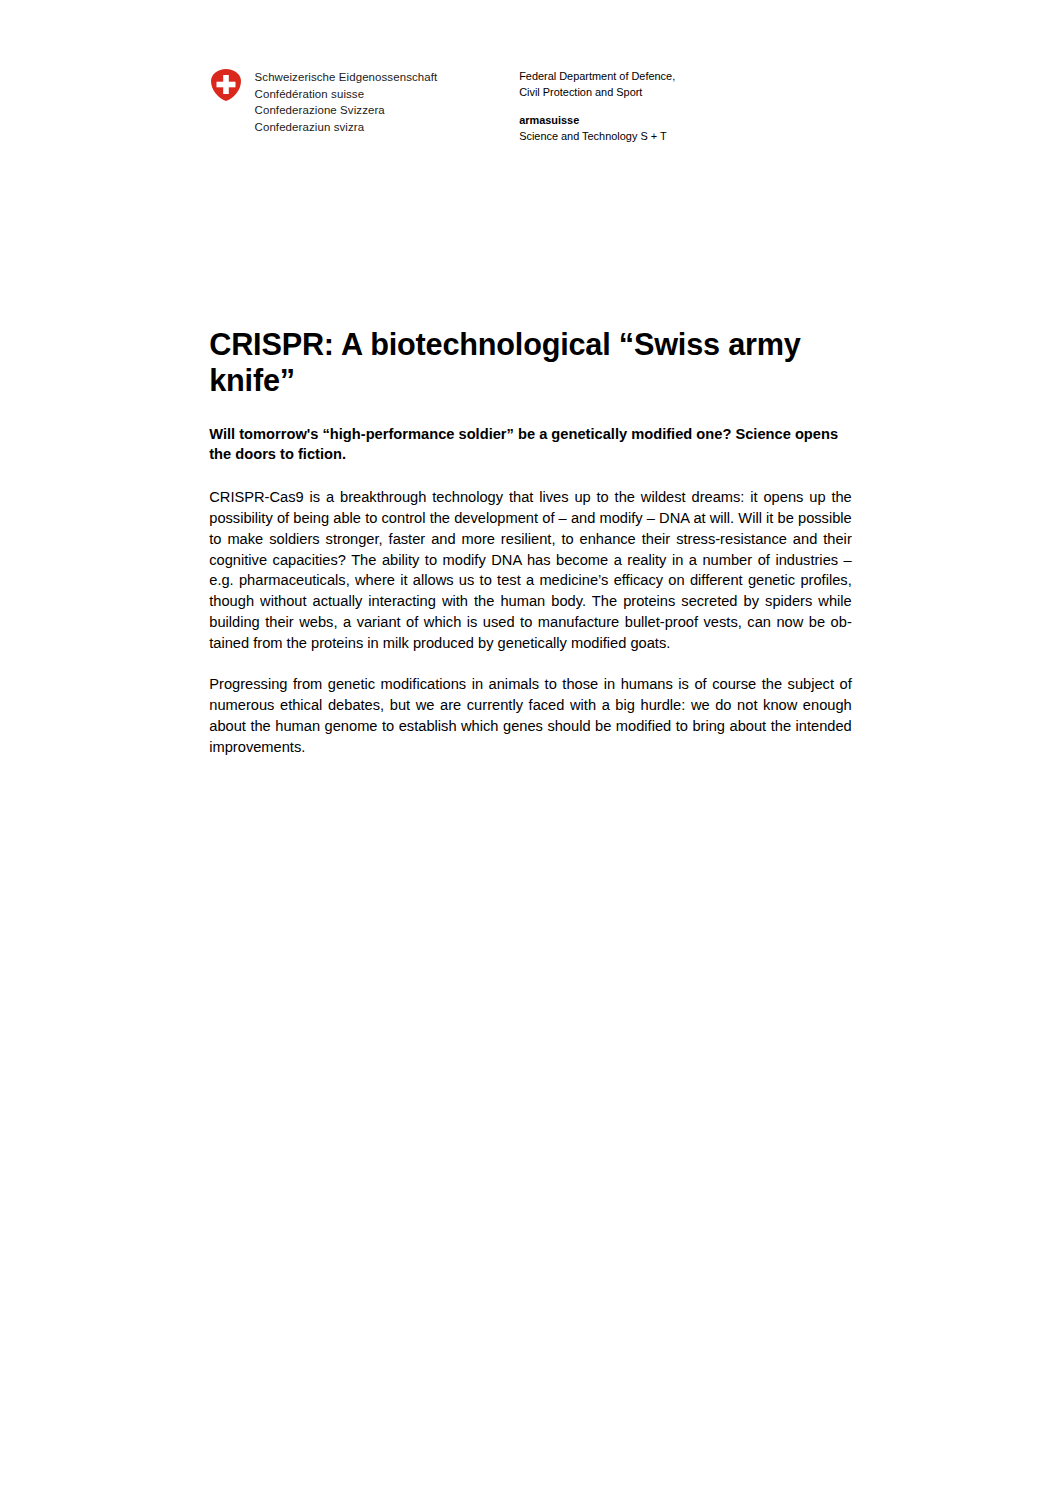Schweizerische Eidgenossenschaft
Confédération suisse
Confederazione Svizzera
Confederaziun svizra
Federal Department of Defence,
Civil Protection and Sport
armasuisse
Science and Technology S + T
CRISPR: A biotechnological “Swiss army knife”
Will tomorrow's “high-performance soldier” be a genetically modified one? Science opens the doors to fiction.
CRISPR-Cas9 is a breakthrough technology that lives up to the wildest dreams: it opens up the possibility of being able to control the development of – and modify – DNA at will. Will it be possible to make soldiers stronger, faster and more resilient, to enhance their stress-resistance and their cognitive capacities? The ability to modify DNA has become a reality in a number of industries – e.g. pharmaceuticals, where it allows us to test a medicine’s efficacy on different genetic profiles, though without actually interacting with the human body. The proteins secreted by spiders while building their webs, a variant of which is used to manufacture bullet-proof vests, can now be obtained from the proteins in milk produced by genetically modified goats.
Progressing from genetic modifications in animals to those in humans is of course the subject of numerous ethical debates, but we are currently faced with a big hurdle: we do not know enough about the human genome to establish which genes should be modified to bring about the intended improvements.